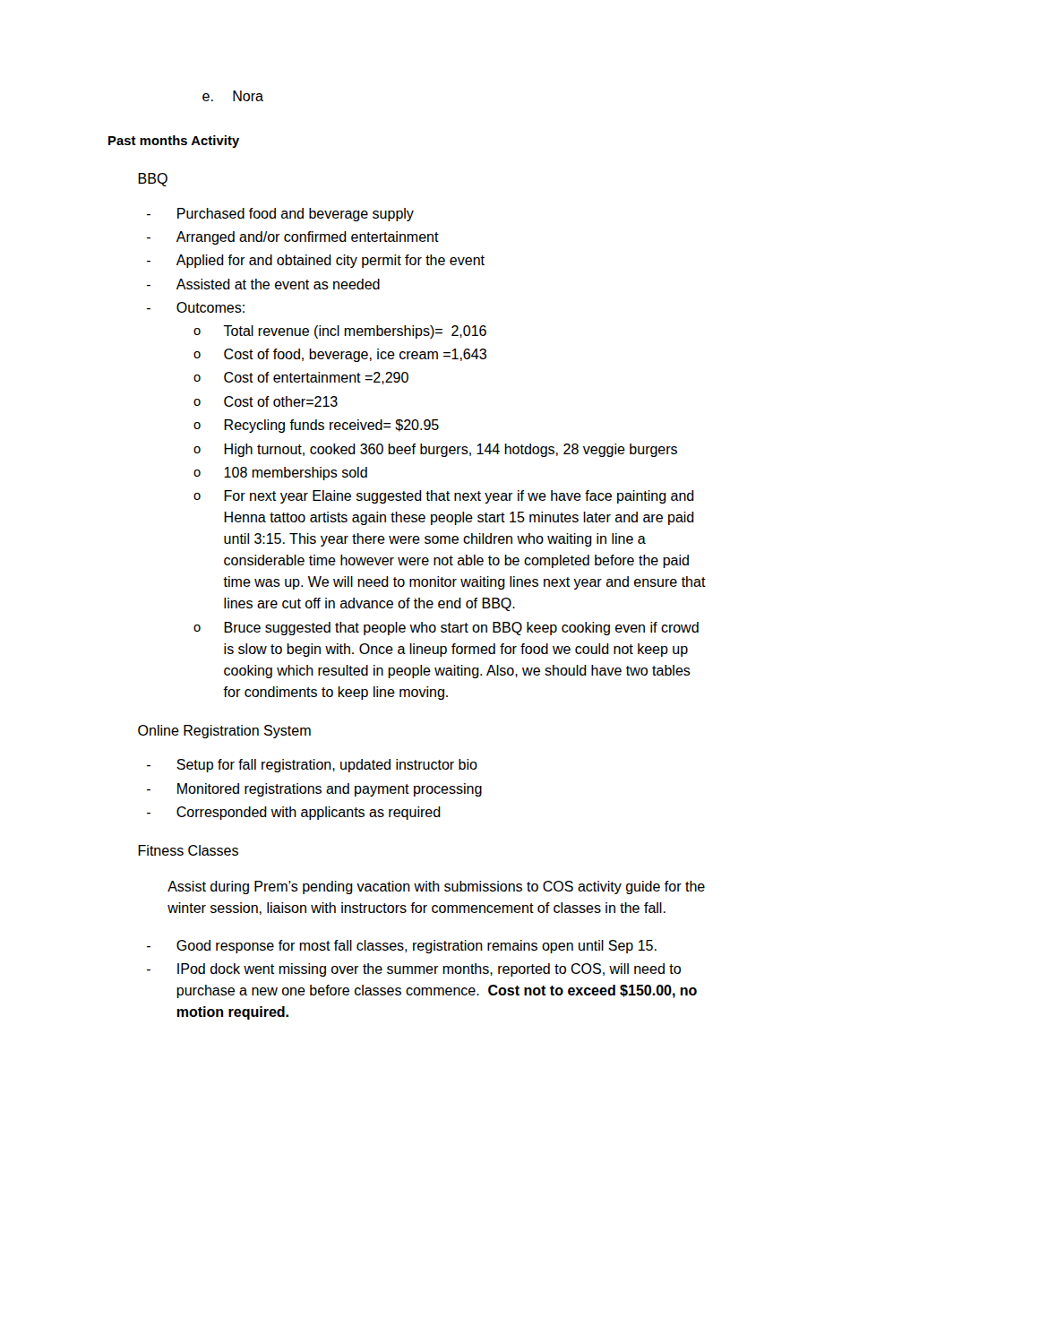e. Nora
Past months Activity
BBQ
Purchased food and beverage supply
Arranged and/or confirmed entertainment
Applied for and obtained city permit for the event
Assisted at the event as needed
Outcomes:
Total revenue (incl memberships)= 2,016
Cost of food, beverage, ice cream =1,643
Cost of entertainment =2,290
Cost of other=213
Recycling funds received= $20.95
High turnout, cooked 360 beef burgers, 144 hotdogs, 28 veggie burgers
108 memberships sold
For next year Elaine suggested that next year if we have face painting and Henna tattoo artists again these people start 15 minutes later and are paid until 3:15. This year there were some children who waiting in line a considerable time however were not able to be completed before the paid time was up. We will need to monitor waiting lines next year and ensure that lines are cut off in advance of the end of BBQ.
Bruce suggested that people who start on BBQ keep cooking even if crowd is slow to begin with. Once a lineup formed for food we could not keep up cooking which resulted in people waiting. Also, we should have two tables for condiments to keep line moving.
Online Registration System
Setup for fall registration, updated instructor bio
Monitored registrations and payment processing
Corresponded with applicants as required
Fitness Classes
Assist during Prem’s pending vacation with submissions to COS activity guide for the winter session, liaison with instructors for commencement of classes in the fall.
Good response for most fall classes, registration remains open until Sep 15.
IPod dock went missing over the summer months, reported to COS, will need to purchase a new one before classes commence. Cost not to exceed $150.00, no motion required.